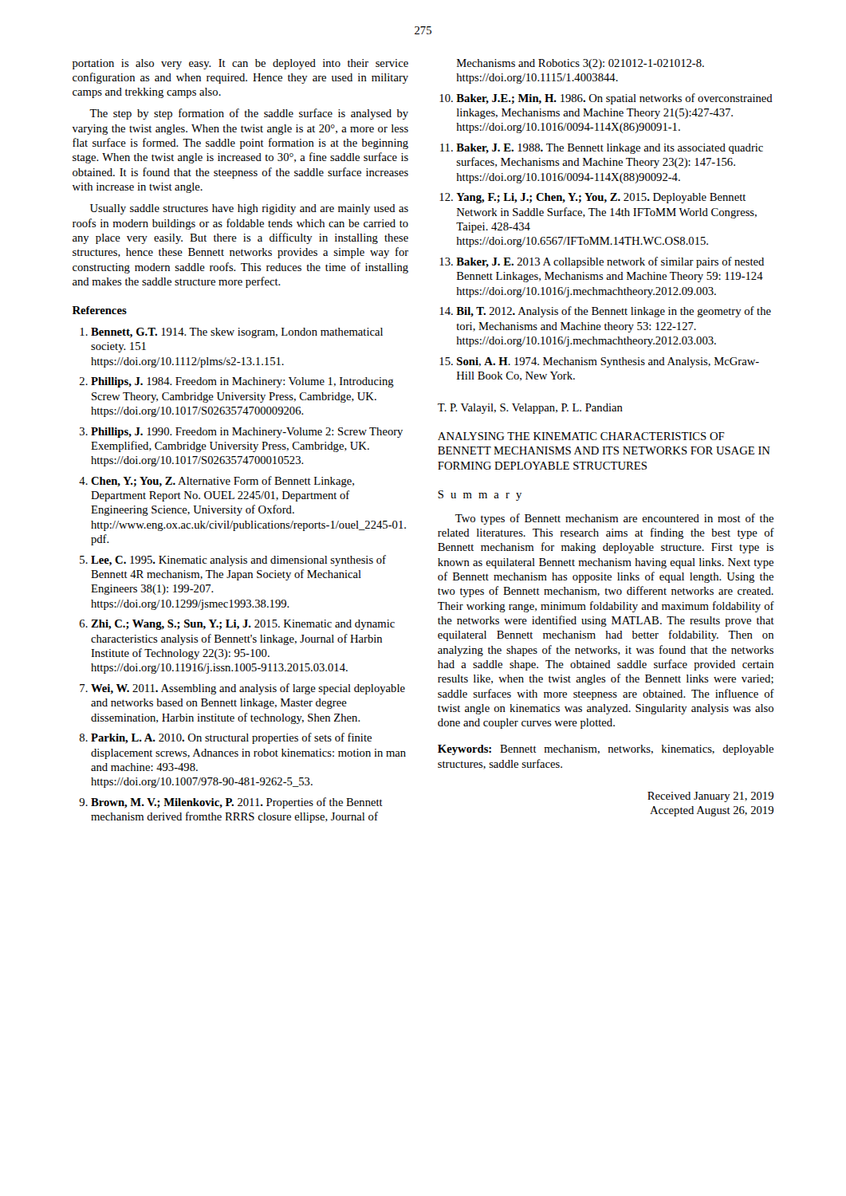275
portation is also very easy. It can be deployed into their service configuration as and when required. Hence they are used in military camps and trekking camps also.
The step by step formation of the saddle surface is analysed by varying the twist angles. When the twist angle is at 20°, a more or less flat surface is formed. The saddle point formation is at the beginning stage. When the twist angle is increased to 30°, a fine saddle surface is obtained. It is found that the steepness of the saddle surface increases with increase in twist angle.
Usually saddle structures have high rigidity and are mainly used as roofs in modern buildings or as foldable tends which can be carried to any place very easily. But there is a difficulty in installing these structures, hence these Bennett networks provides a simple way for constructing modern saddle roofs. This reduces the time of installing and makes the saddle structure more perfect.
References
Bennett, G.T. 1914. The skew isogram, London mathematical society. 151
https://doi.org/10.1112/plms/s2-13.1.151.
Phillips, J. 1984. Freedom in Machinery: Volume 1, Introducing Screw Theory, Cambridge University Press, Cambridge, UK.
https://doi.org/10.1017/S0263574700009206.
Phillips, J. 1990. Freedom in Machinery-Volume 2: Screw Theory Exemplified, Cambridge University Press, Cambridge, UK.
https://doi.org/10.1017/S0263574700010523.
Chen, Y.; You, Z. Alternative Form of Bennett Linkage, Department Report No. OUEL 2245/01, Department of Engineering Science, University of Oxford.
http://www.eng.ox.ac.uk/civil/publications/reports-1/ouel_2245-01.pdf.
Lee, C. 1995. Kinematic analysis and dimensional synthesis of Bennett 4R mechanism, The Japan Society of Mechanical Engineers 38(1): 199-207.
https://doi.org/10.1299/jsmec1993.38.199.
Zhi, C.; Wang, S.; Sun, Y.; Li, J. 2015. Kinematic and dynamic characteristics analysis of Bennett's linkage, Journal of Harbin Institute of Technology 22(3): 95-100.
https://doi.org/10.11916/j.issn.1005-9113.2015.03.014.
Wei, W. 2011. Assembling and analysis of large special deployable and networks based on Bennett linkage, Master degree dissemination, Harbin institute of technology, Shen Zhen.
Parkin, L. A. 2010. On structural properties of sets of finite displacement screws, Adnances in robot kinematics: motion in man and machine: 493-498.
https://doi.org/10.1007/978-90-481-9262-5_53.
Brown, M. V.; Milenkovic, P. 2011. Properties of the Bennett mechanism derived fromthe RRRS closure ellipse, Journal of Mechanisms and Robotics 3(2): 021012-1-021012-8.
https://doi.org/10.1115/1.4003844.
Baker, J.E.; Min, H. 1986. On spatial networks of overconstrained linkages, Mechanisms and Machine Theory 21(5):427-437.
https://doi.org/10.1016/0094-114X(86)90091-1.
Baker, J. E. 1988. The Bennett linkage and its associated quadric surfaces, Mechanisms and Machine Theory 23(2): 147-156.
https://doi.org/10.1016/0094-114X(88)90092-4.
Yang, F.; Li, J.; Chen, Y.; You, Z. 2015. Deployable Bennett Network in Saddle Surface, The 14th IFToMM World Congress, Taipei. 428-434
https://doi.org/10.6567/IFToMM.14TH.WC.OS8.015.
Baker, J. E. 2013 A collapsible network of similar pairs of nested Bennett Linkages, Mechanisms and Machine Theory 59: 119-124
https://doi.org/10.1016/j.mechmachtheory.2012.09.003.
Bil, T. 2012. Analysis of the Bennett linkage in the geometry of the tori, Mechanisms and Machine theory 53: 122-127.
https://doi.org/10.1016/j.mechmachtheory.2012.03.003.
Soni, A. H. 1974. Mechanism Synthesis and Analysis, McGraw-Hill Book Co, New York.
T. P. Valayil, S. Velappan, P. L. Pandian
ANALYSING THE KINEMATIC CHARACTERISTICS OF BENNETT MECHANISMS AND ITS NETWORKS FOR USAGE IN FORMING DEPLOYABLE STRUCTURES
S u m m a r y
Two types of Bennett mechanism are encountered in most of the related literatures. This research aims at finding the best type of Bennett mechanism for making deployable structure. First type is known as equilateral Bennett mechanism having equal links. Next type of Bennett mechanism has opposite links of equal length. Using the two types of Bennett mechanism, two different networks are created. Their working range, minimum foldability and maximum foldability of the networks were identified using MATLAB. The results prove that equilateral Bennett mechanism had better foldability. Then on analyzing the shapes of the networks, it was found that the networks had a saddle shape. The obtained saddle surface provided certain results like, when the twist angles of the Bennett links were varied; saddle surfaces with more steepness are obtained. The influence of twist angle on kinematics was analyzed. Singularity analysis was also done and coupler curves were plotted.
Keywords: Bennett mechanism, networks, kinematics, deployable structures, saddle surfaces.
Received January 21, 2019
Accepted August 26, 2019